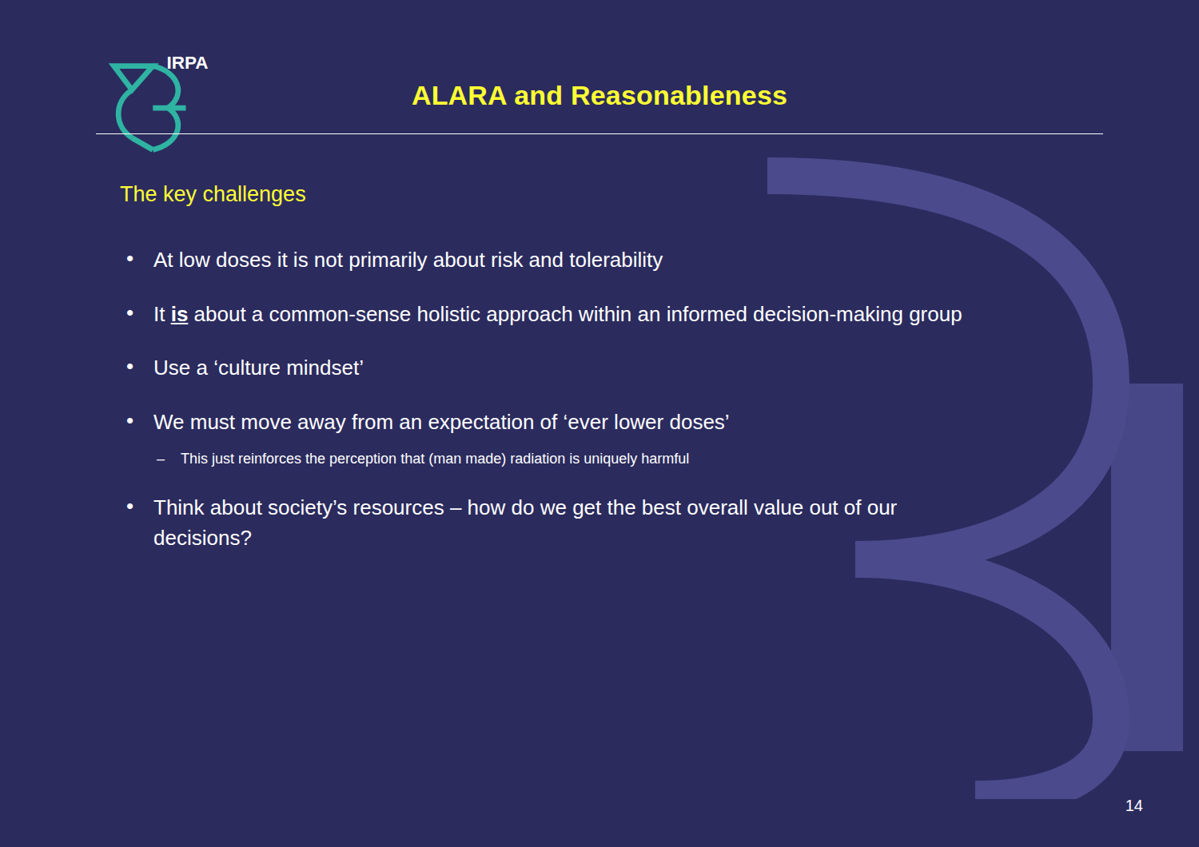IRPA
ALARA and Reasonableness
The key challenges
At low doses it is not primarily about risk and tolerability
It is about a common-sense holistic approach within an informed decision-making group
Use a ‘culture mindset’
We must move away from an expectation of ‘ever lower doses’
This just reinforces the perception that (man made) radiation is uniquely harmful
Think about society’s resources – how do we get the best overall value out of our decisions?
14